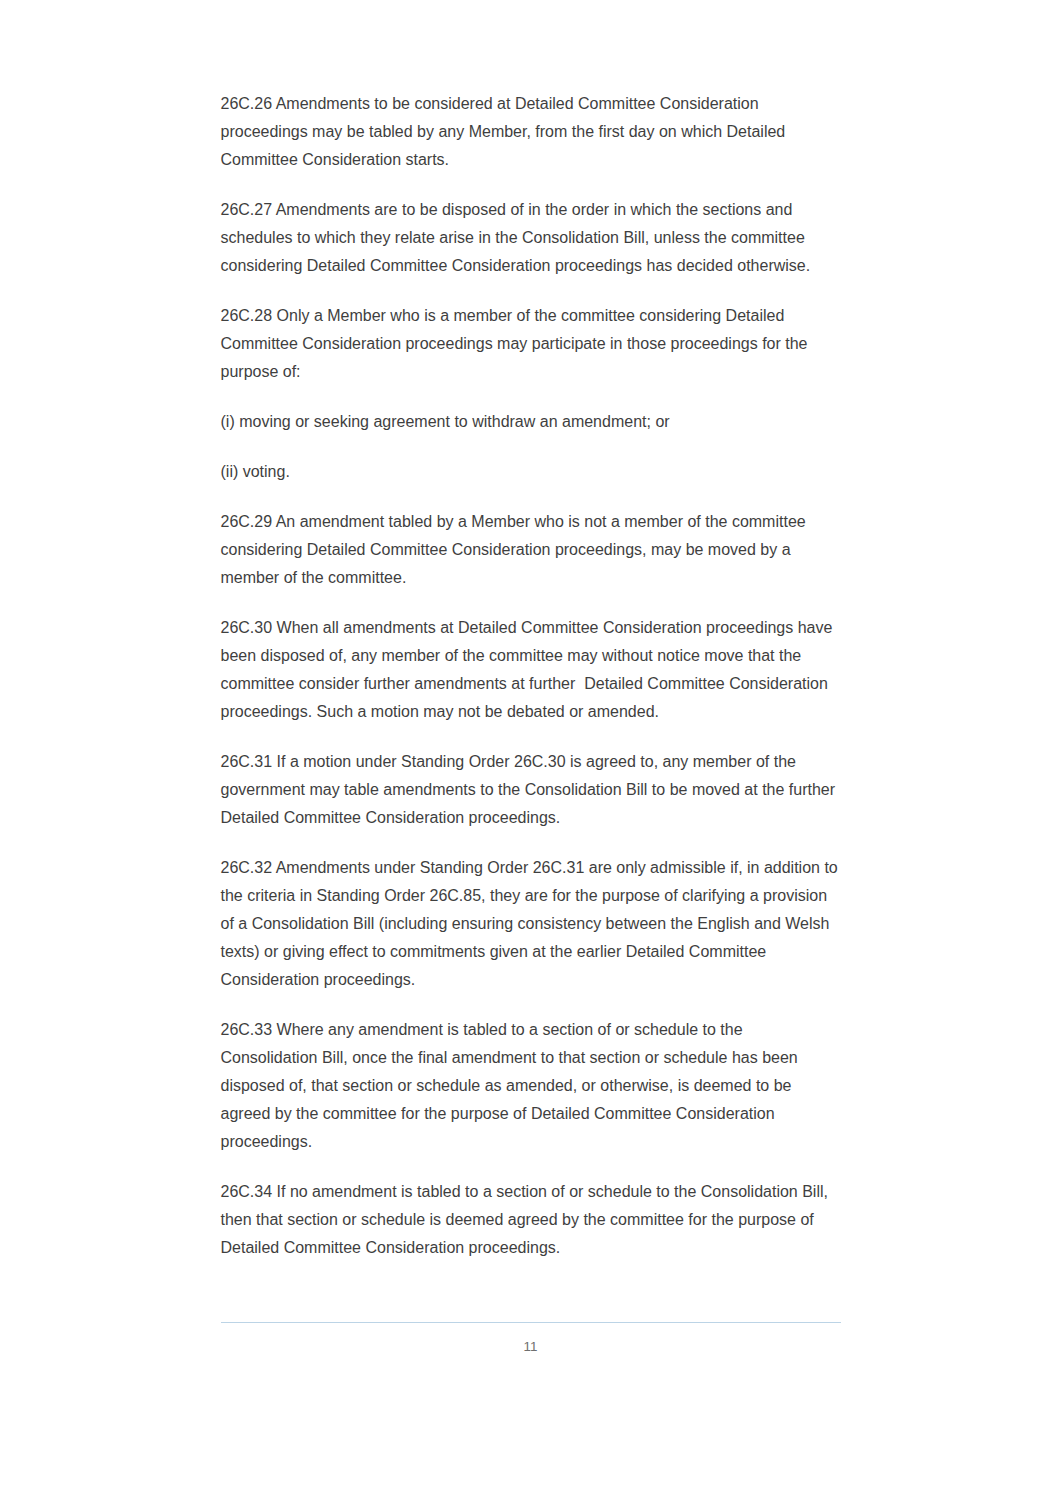26C.26 Amendments to be considered at Detailed Committee Consideration proceedings may be tabled by any Member, from the first day on which Detailed Committee Consideration starts.
26C.27 Amendments are to be disposed of in the order in which the sections and schedules to which they relate arise in the Consolidation Bill, unless the committee considering Detailed Committee Consideration proceedings has decided otherwise.
26C.28 Only a Member who is a member of the committee considering Detailed Committee Consideration proceedings may participate in those proceedings for the purpose of:
(i) moving or seeking agreement to withdraw an amendment; or
(ii) voting.
26C.29 An amendment tabled by a Member who is not a member of the committee considering Detailed Committee Consideration proceedings, may be moved by a member of the committee.
26C.30 When all amendments at Detailed Committee Consideration proceedings have been disposed of, any member of the committee may without notice move that the committee consider further amendments at further Detailed Committee Consideration proceedings. Such a motion may not be debated or amended.
26C.31 If a motion under Standing Order 26C.30 is agreed to, any member of the government may table amendments to the Consolidation Bill to be moved at the further Detailed Committee Consideration proceedings.
26C.32 Amendments under Standing Order 26C.31 are only admissible if, in addition to the criteria in Standing Order 26C.85, they are for the purpose of clarifying a provision of a Consolidation Bill (including ensuring consistency between the English and Welsh texts) or giving effect to commitments given at the earlier Detailed Committee Consideration proceedings.
26C.33 Where any amendment is tabled to a section of or schedule to the Consolidation Bill, once the final amendment to that section or schedule has been disposed of, that section or schedule as amended, or otherwise, is deemed to be agreed by the committee for the purpose of Detailed Committee Consideration proceedings.
26C.34 If no amendment is tabled to a section of or schedule to the Consolidation Bill, then that section or schedule is deemed agreed by the committee for the purpose of Detailed Committee Consideration proceedings.
11